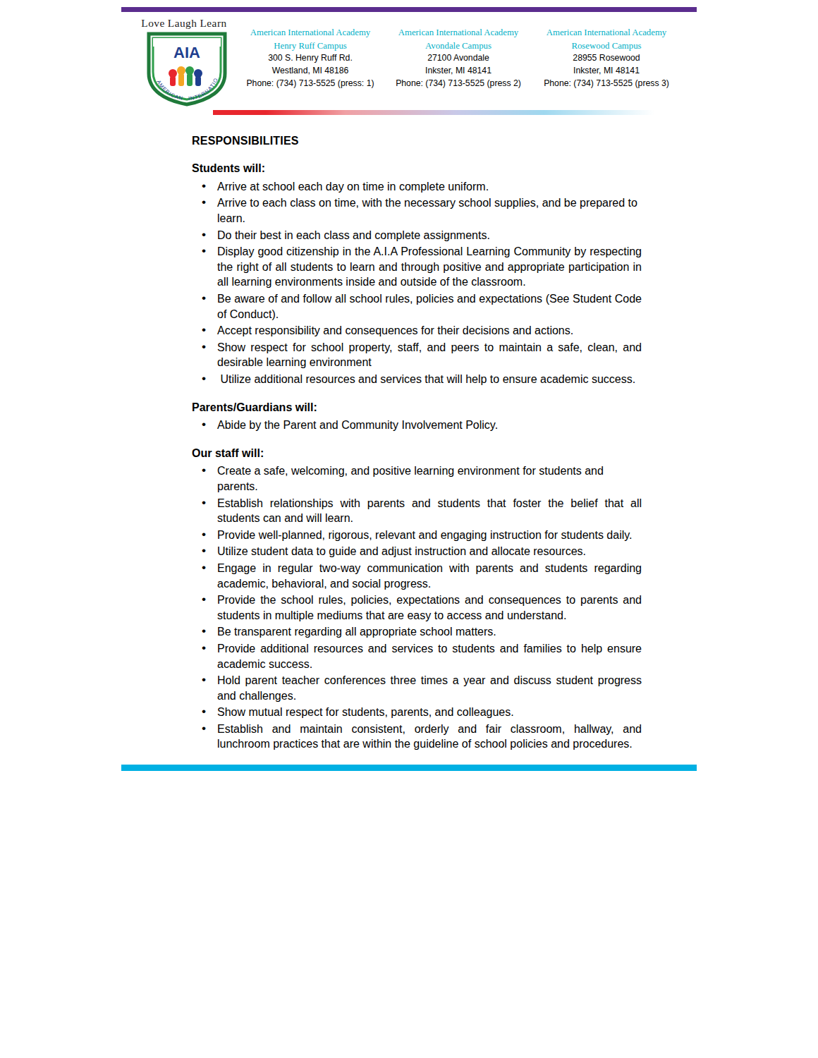Love Laugh Learn
AIA AMERICAN INTERNATIONAL ACADEMY
American International Academy
Henry Ruff Campus
300 S. Henry Ruff Rd.
Westland, MI 48186
Phone: (734) 713-5525 (press: 1)
American International Academy
Avondale Campus
27100 Avondale
Inkster, MI 48141
Phone: (734) 713-5525 (press 2)
American International Academy
Rosewood Campus
28955 Rosewood
Inkster, MI 48141
Phone: (734) 713-5525 (press 3)
RESPONSIBILITIES
Students will:
Arrive at school each day on time in complete uniform.
Arrive to each class on time, with the necessary school supplies, and be prepared to learn.
Do their best in each class and complete assignments.
Display good citizenship in the A.I.A Professional Learning Community by respecting the right of all students to learn and through positive and appropriate participation in all learning environments inside and outside of the classroom.
Be aware of and follow all school rules, policies and expectations (See Student Code of Conduct).
Accept responsibility and consequences for their decisions and actions.
Show respect for school property, staff, and peers to maintain a safe, clean, and desirable learning environment
Utilize additional resources and services that will help to ensure academic success.
Parents/Guardians will:
Abide by the Parent and Community Involvement Policy.
Our staff will:
Create a safe, welcoming, and positive learning environment for students and parents.
Establish relationships with parents and students that foster the belief that all students can and will learn.
Provide well-planned, rigorous, relevant and engaging instruction for students daily.
Utilize student data to guide and adjust instruction and allocate resources.
Engage in regular two-way communication with parents and students regarding academic, behavioral, and social progress.
Provide the school rules, policies, expectations and consequences to parents and students in multiple mediums that are easy to access and understand.
Be transparent regarding all appropriate school matters.
Provide additional resources and services to students and families to help ensure academic success.
Hold parent teacher conferences three times a year and discuss student progress and challenges.
Show mutual respect for students, parents, and colleagues.
Establish and maintain consistent, orderly and fair classroom, hallway, and lunchroom practices that are within the guideline of school policies and procedures.